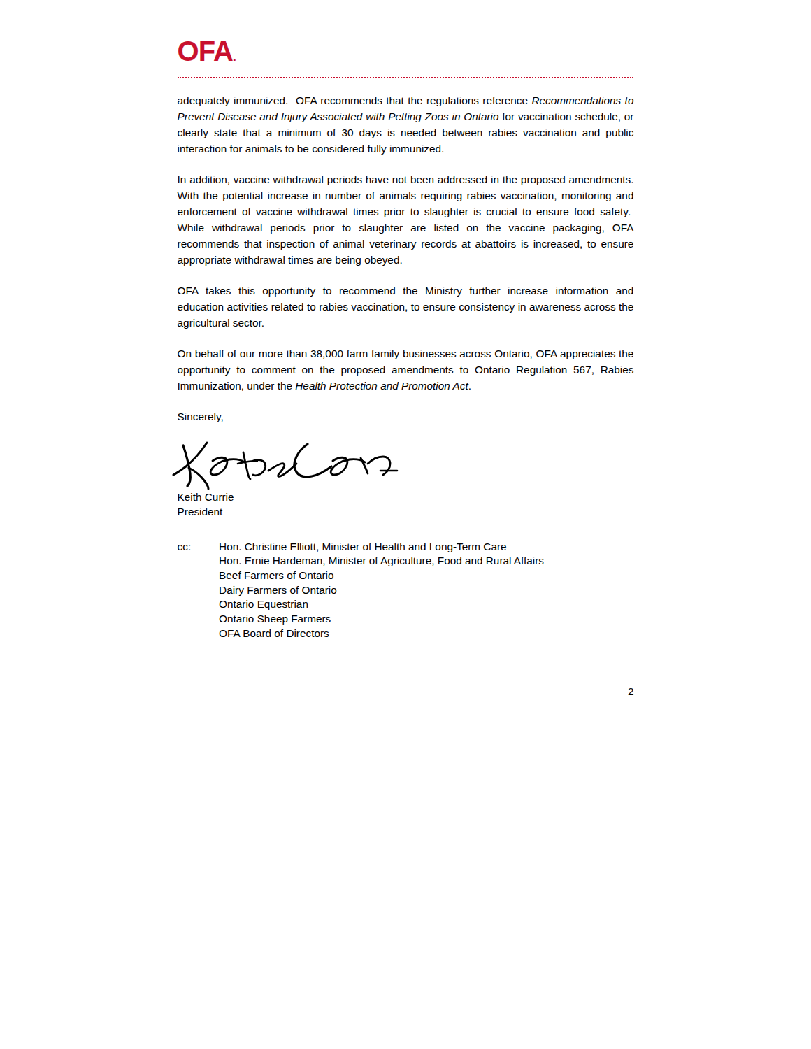OFA.
adequately immunized. OFA recommends that the regulations reference Recommendations to Prevent Disease and Injury Associated with Petting Zoos in Ontario for vaccination schedule, or clearly state that a minimum of 30 days is needed between rabies vaccination and public interaction for animals to be considered fully immunized.
In addition, vaccine withdrawal periods have not been addressed in the proposed amendments. With the potential increase in number of animals requiring rabies vaccination, monitoring and enforcement of vaccine withdrawal times prior to slaughter is crucial to ensure food safety. While withdrawal periods prior to slaughter are listed on the vaccine packaging, OFA recommends that inspection of animal veterinary records at abattoirs is increased, to ensure appropriate withdrawal times are being obeyed.
OFA takes this opportunity to recommend the Ministry further increase information and education activities related to rabies vaccination, to ensure consistency in awareness across the agricultural sector.
On behalf of our more than 38,000 farm family businesses across Ontario, OFA appreciates the opportunity to comment on the proposed amendments to Ontario Regulation 567, Rabies Immunization, under the Health Protection and Promotion Act.
Sincerely,
Keith Currie
President
cc:
Hon. Christine Elliott, Minister of Health and Long-Term Care
Hon. Ernie Hardeman, Minister of Agriculture, Food and Rural Affairs
Beef Farmers of Ontario
Dairy Farmers of Ontario
Ontario Equestrian
Ontario Sheep Farmers
OFA Board of Directors
2